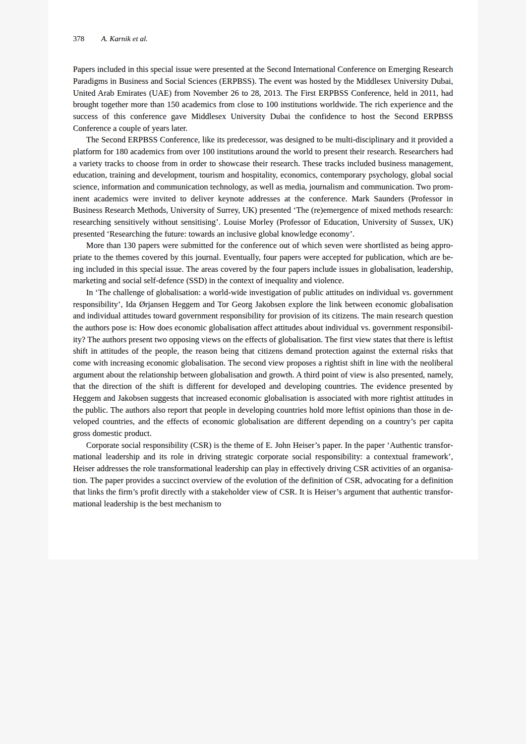378 A. Karnik et al.
Papers included in this special issue were presented at the Second International Conference on Emerging Research Paradigms in Business and Social Sciences (ERPBSS). The event was hosted by the Middlesex University Dubai, United Arab Emirates (UAE) from November 26 to 28, 2013. The First ERPBSS Conference, held in 2011, had brought together more than 150 academics from close to 100 institutions worldwide. The rich experience and the success of this conference gave Middlesex University Dubai the confidence to host the Second ERPBSS Conference a couple of years later.
The Second ERPBSS Conference, like its predecessor, was designed to be multi-disciplinary and it provided a platform for 180 academics from over 100 institutions around the world to present their research. Researchers had a variety tracks to choose from in order to showcase their research. These tracks included business management, education, training and development, tourism and hospitality, economics, contemporary psychology, global social science, information and communication technology, as well as media, journalism and communication. Two prominent academics were invited to deliver keynote addresses at the conference. Mark Saunders (Professor in Business Research Methods, University of Surrey, UK) presented ‘The (re)emergence of mixed methods research: researching sensitively without sensitising’. Louise Morley (Professor of Education, University of Sussex, UK) presented ‘Researching the future: towards an inclusive global knowledge economy’.
More than 130 papers were submitted for the conference out of which seven were shortlisted as being appropriate to the themes covered by this journal. Eventually, four papers were accepted for publication, which are being included in this special issue. The areas covered by the four papers include issues in globalisation, leadership, marketing and social self-defence (SSD) in the context of inequality and violence.
In ‘The challenge of globalisation: a world-wide investigation of public attitudes on individual vs. government responsibility’, Ida Ørjansen Heggem and Tor Georg Jakobsen explore the link between economic globalisation and individual attitudes toward government responsibility for provision of its citizens. The main research question the authors pose is: How does economic globalisation affect attitudes about individual vs. government responsibility? The authors present two opposing views on the effects of globalisation. The first view states that there is leftist shift in attitudes of the people, the reason being that citizens demand protection against the external risks that come with increasing economic globalisation. The second view proposes a rightist shift in line with the neoliberal argument about the relationship between globalisation and growth. A third point of view is also presented, namely, that the direction of the shift is different for developed and developing countries. The evidence presented by Heggem and Jakobsen suggests that increased economic globalisation is associated with more rightist attitudes in the public. The authors also report that people in developing countries hold more leftist opinions than those in developed countries, and the effects of economic globalisation are different depending on a country’s per capita gross domestic product.
Corporate social responsibility (CSR) is the theme of E. John Heiser’s paper. In the paper ‘Authentic transformational leadership and its role in driving strategic corporate social responsibility: a contextual framework’, Heiser addresses the role transformational leadership can play in effectively driving CSR activities of an organisation. The paper provides a succinct overview of the evolution of the definition of CSR, advocating for a definition that links the firm’s profit directly with a stakeholder view of CSR. It is Heiser’s argument that authentic transformational leadership is the best mechanism to